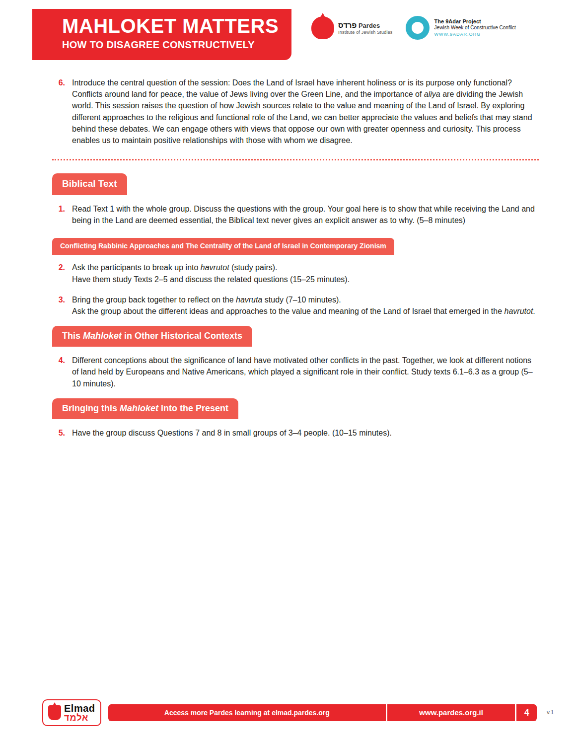MAHLOKET MATTERS
HOW TO DISAGREE CONSTRUCTIVELY
פרדס Pardes
Institute of Jewish Studies
The 9Adar Project
Jewish Week of Constructive Conflict
WWW.9ADAR.ORG
6.
Introduce the central question of the session: Does the Land of Israel have inherent holiness or is its purpose only functional? Conflicts around land for peace, the value of Jews living over the Green Line, and the importance of aliya are dividing the Jewish world. This session raises the question of how Jewish sources relate to the value and meaning of the Land of Israel. By exploring different approaches to the religious and functional role of the Land, we can better appreciate the values and beliefs that may stand behind these debates. We can engage others with views that oppose our own with greater openness and curiosity. This process enables us to maintain positive relationships with those with whom we disagree.
Biblical Text
1.
Read Text 1 with the whole group. Discuss the questions with the group. Your goal here is to show that while receiving the Land and being in the Land are deemed essential, the Biblical text never gives an explicit answer as to why. (5–8 minutes)
Conflicting Rabbinic Approaches and The Centrality of the Land of Israel in Contemporary Zionism
2.
Ask the participants to break up into havrutot (study pairs).
Have them study Texts 2–5 and discuss the related questions (15–25 minutes).
3.
Bring the group back together to reflect on the havruta study (7–10 minutes).
Ask the group about the different ideas and approaches to the value and meaning of the Land of Israel that emerged in the havrutot.
This Mahloket in Other Historical Contexts
4.
Different conceptions about the significance of land have motivated other conflicts in the past. Together, we look at different notions of land held by Europeans and Native Americans, which played a significant role in their conflict. Study texts 6.1–6.3 as a group (5–10 minutes).
Bringing this Mahloket into the Present
5.
Have the group discuss Questions 7 and 8 in small groups of 3–4 people. (10–15 minutes).
Elmad
אלמד
Access more Pardes learning at elmad.pardes.org
www.pardes.org.il
4
v.1